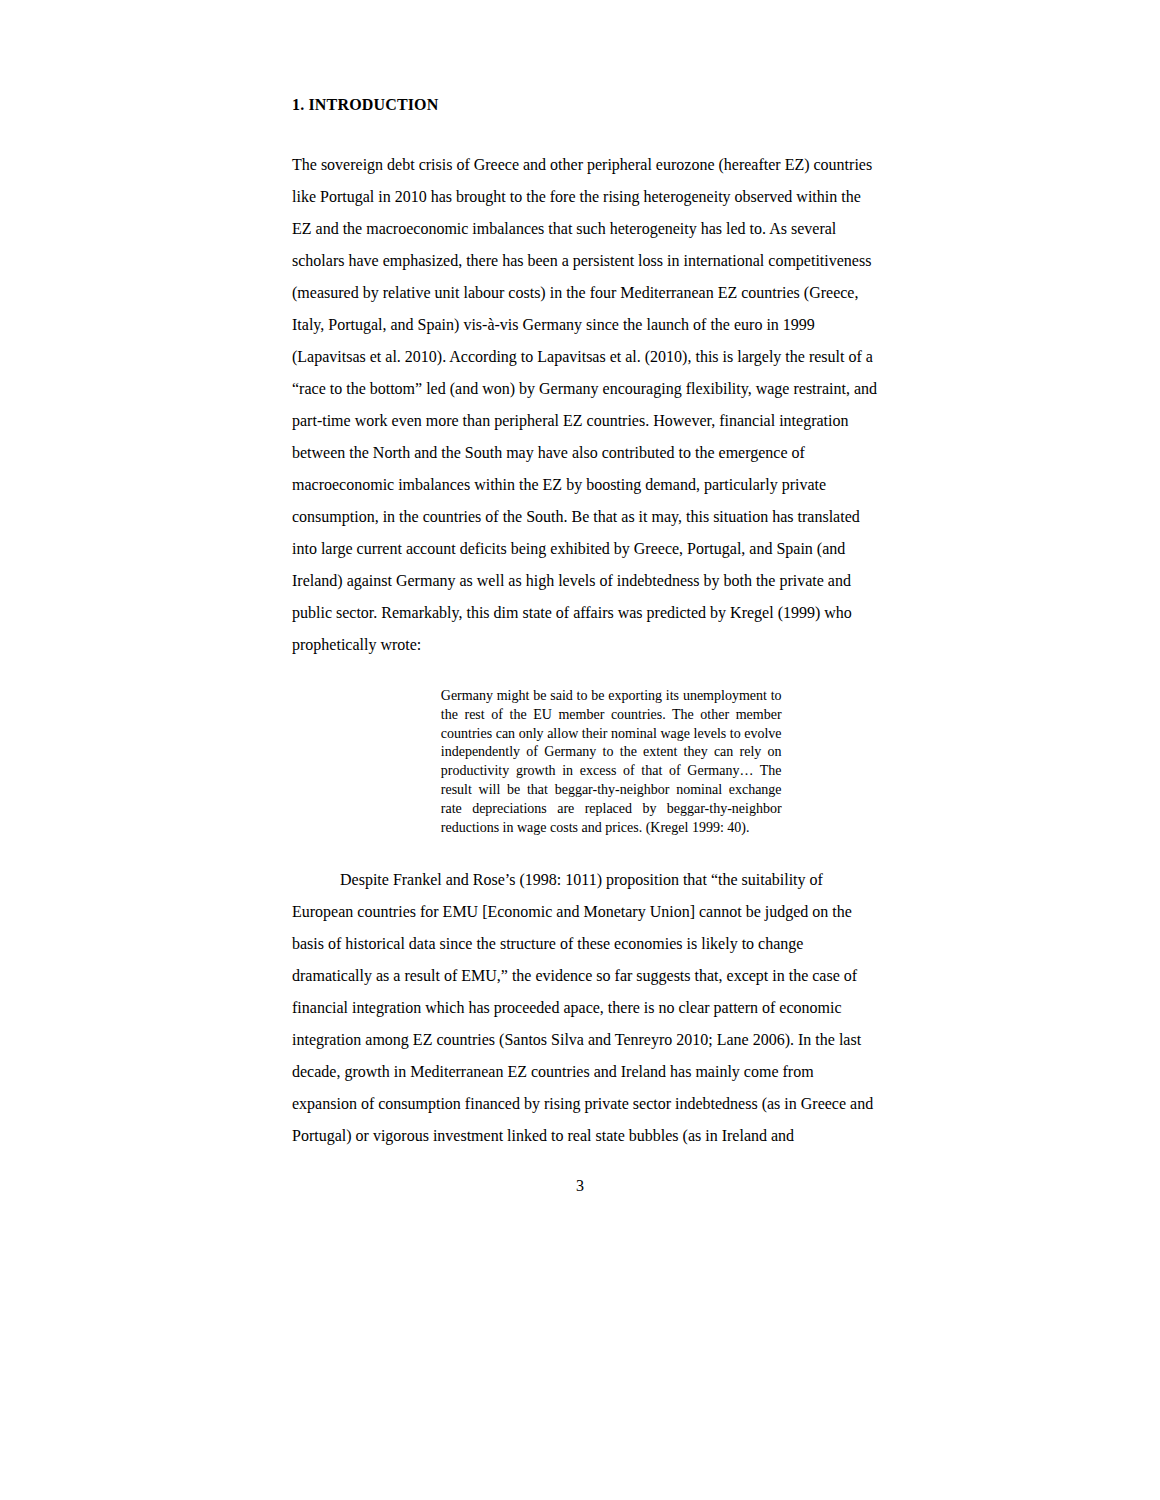1. INTRODUCTION
The sovereign debt crisis of Greece and other peripheral eurozone (hereafter EZ) countries like Portugal in 2010 has brought to the fore the rising heterogeneity observed within the EZ and the macroeconomic imbalances that such heterogeneity has led to. As several scholars have emphasized, there has been a persistent loss in international competitiveness (measured by relative unit labour costs) in the four Mediterranean EZ countries (Greece, Italy, Portugal, and Spain) vis-à-vis Germany since the launch of the euro in 1999 (Lapavitsas et al. 2010). According to Lapavitsas et al. (2010), this is largely the result of a “race to the bottom” led (and won) by Germany encouraging flexibility, wage restraint, and part-time work even more than peripheral EZ countries. However, financial integration between the North and the South may have also contributed to the emergence of macroeconomic imbalances within the EZ by boosting demand, particularly private consumption, in the countries of the South. Be that as it may, this situation has translated into large current account deficits being exhibited by Greece, Portugal, and Spain (and Ireland) against Germany as well as high levels of indebtedness by both the private and public sector. Remarkably, this dim state of affairs was predicted by Kregel (1999) who prophetically wrote:
Germany might be said to be exporting its unemployment to the rest of the EU member countries. The other member countries can only allow their nominal wage levels to evolve independently of Germany to the extent they can rely on productivity growth in excess of that of Germany… The result will be that beggar-thy-neighbor nominal exchange rate depreciations are replaced by beggar-thy-neighbor reductions in wage costs and prices. (Kregel 1999: 40).
Despite Frankel and Rose’s (1998: 1011) proposition that “the suitability of European countries for EMU [Economic and Monetary Union] cannot be judged on the basis of historical data since the structure of these economies is likely to change dramatically as a result of EMU,” the evidence so far suggests that, except in the case of financial integration which has proceeded apace, there is no clear pattern of economic integration among EZ countries (Santos Silva and Tenreyro 2010; Lane 2006). In the last decade, growth in Mediterranean EZ countries and Ireland has mainly come from expansion of consumption financed by rising private sector indebtedness (as in Greece and Portugal) or vigorous investment linked to real state bubbles (as in Ireland and
3